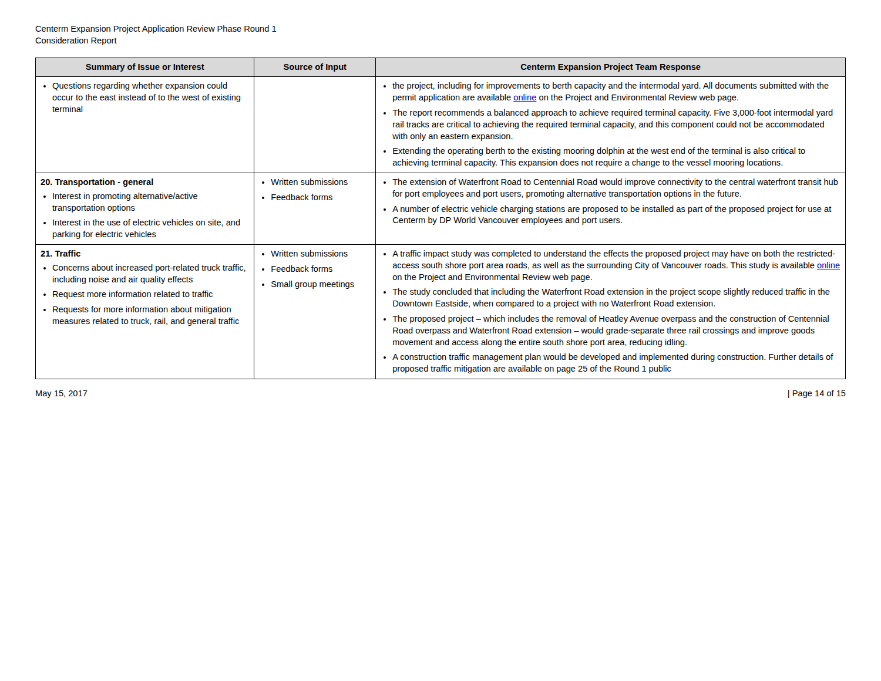Centerm Expansion Project Application Review Phase Round 1
Consideration Report
| Summary of Issue or Interest | Source of Input | Centerm Expansion Project Team Response |
| --- | --- | --- |
| Questions regarding whether expansion could occur to the east instead of to the west of existing terminal | | the project, including for improvements to berth capacity and the intermodal yard. All documents submitted with the permit application are available online on the Project and Environmental Review web page. The report recommends a balanced approach to achieve required terminal capacity. Five 3,000-foot intermodal yard rail tracks are critical to achieving the required terminal capacity, and this component could not be accommodated with only an eastern expansion. Extending the operating berth to the existing mooring dolphin at the west end of the terminal is also critical to achieving terminal capacity. This expansion does not require a change to the vessel mooring locations. |
| 20. Transportation - general Interest in promoting alternative/active transportation options Interest in the use of electric vehicles on site, and parking for electric vehicles | Written submissions Feedback forms | The extension of Waterfront Road to Centennial Road would improve connectivity to the central waterfront transit hub for port employees and port users, promoting alternative transportation options in the future. A number of electric vehicle charging stations are proposed to be installed as part of the proposed project for use at Centerm by DP World Vancouver employees and port users. |
| 21. Traffic Concerns about increased port-related truck traffic, including noise and air quality effects Request more information related to traffic Requests for more information about mitigation measures related to truck, rail, and general traffic | Written submissions Feedback forms Small group meetings | A traffic impact study was completed to understand the effects the proposed project may have on both the restricted-access south shore port area roads, as well as the surrounding City of Vancouver roads. This study is available online on the Project and Environmental Review web page. The study concluded that including the Waterfront Road extension in the project scope slightly reduced traffic in the Downtown Eastside, when compared to a project with no Waterfront Road extension. The proposed project – which includes the removal of Heatley Avenue overpass and the construction of Centennial Road overpass and Waterfront Road extension – would grade-separate three rail crossings and improve goods movement and access along the entire south shore port area, reducing idling. A construction traffic management plan would be developed and implemented during construction. Further details of proposed traffic mitigation are available on page 25 of the Round 1 public |
May 15, 2017 Page 14 of 15